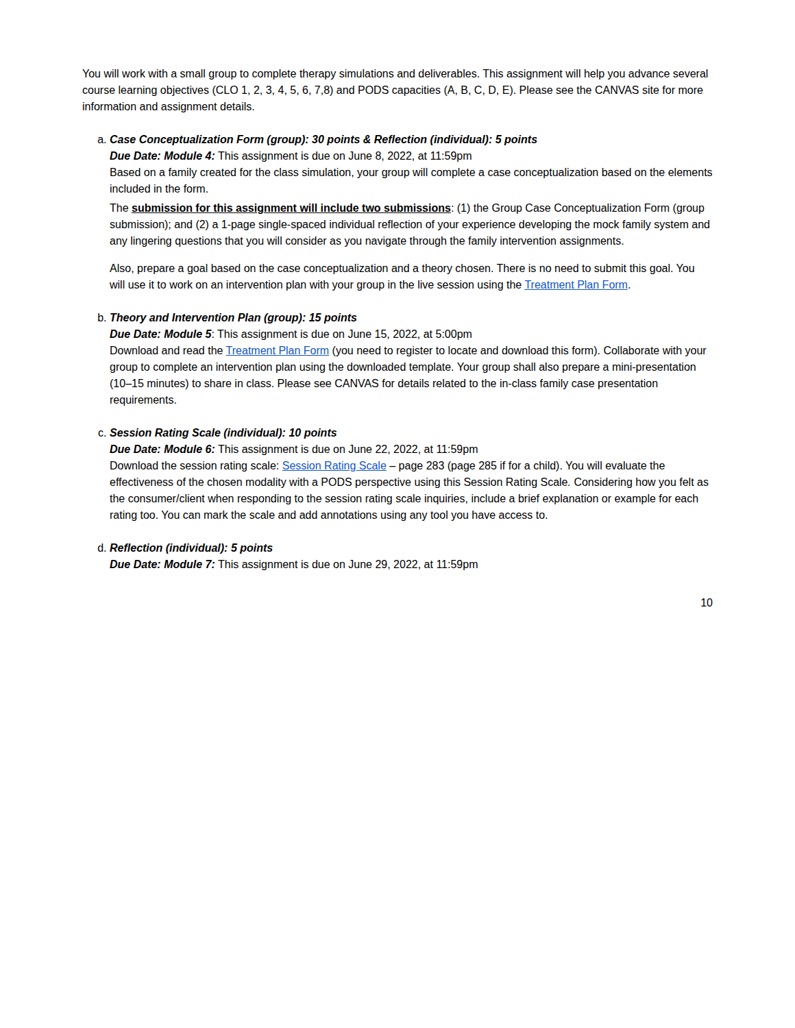You will work with a small group to complete therapy simulations and deliverables. This assignment will help you advance several course learning objectives (CLO 1, 2, 3, 4, 5, 6, 7,8) and PODS capacities (A, B, C, D, E). Please see the CANVAS site for more information and assignment details.
Case Conceptualization Form (group): 30 points & Reflection (individual): 5 points
Due Date: Module 4: This assignment is due on June 8, 2022, at 11:59pm
Based on a family created for the class simulation, your group will complete a case conceptualization based on the elements included in the form.
The submission for this assignment will include two submissions: (1) the Group Case Conceptualization Form (group submission); and (2) a 1-page single-spaced individual reflection of your experience developing the mock family system and any lingering questions that you will consider as you navigate through the family intervention assignments.
Also, prepare a goal based on the case conceptualization and a theory chosen. There is no need to submit this goal. You will use it to work on an intervention plan with your group in the live session using the Treatment Plan Form.
Theory and Intervention Plan (group): 15 points
Due Date: Module 5: This assignment is due on June 15, 2022, at 5:00pm
Download and read the Treatment Plan Form (you need to register to locate and download this form). Collaborate with your group to complete an intervention plan using the downloaded template. Your group shall also prepare a mini-presentation (10–15 minutes) to share in class. Please see CANVAS for details related to the in-class family case presentation requirements.
Session Rating Scale (individual): 10 points
Due Date: Module 6: This assignment is due on June 22, 2022, at 11:59pm
Download the session rating scale: Session Rating Scale – page 283 (page 285 if for a child). You will evaluate the effectiveness of the chosen modality with a PODS perspective using this Session Rating Scale. Considering how you felt as the consumer/client when responding to the session rating scale inquiries, include a brief explanation or example for each rating too. You can mark the scale and add annotations using any tool you have access to.
Reflection (individual): 5 points
Due Date: Module 7: This assignment is due on June 29, 2022, at 11:59pm
10